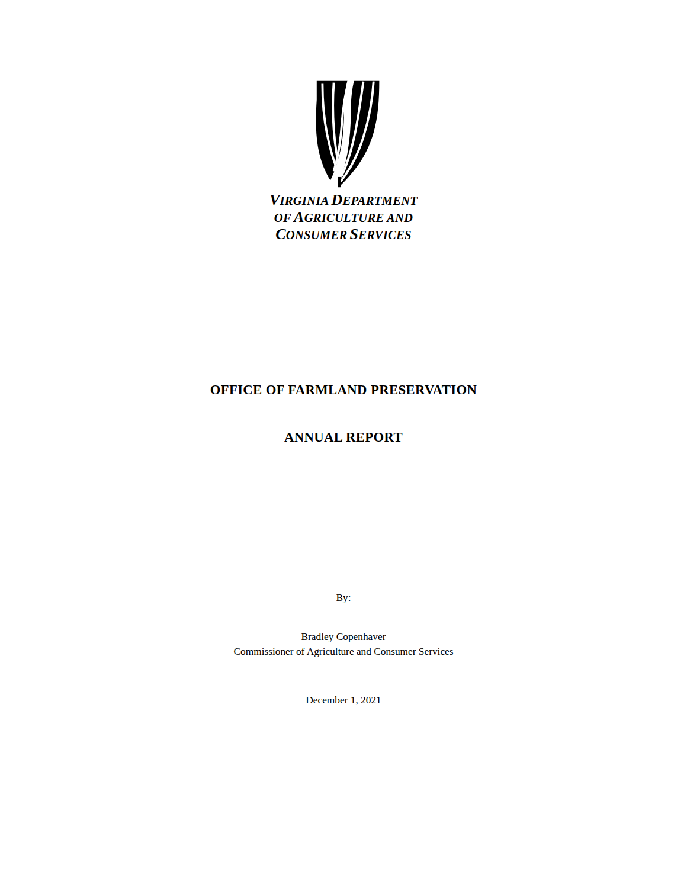VIRGINIA DEPARTMENT
OF AGRICULTURE AND
CONSUMER SERVICES
OFFICE OF FARMLAND PRESERVATION
ANNUAL REPORT
By:
Bradley Copenhaver
Commissioner of Agriculture and Consumer Services
December 1, 2021